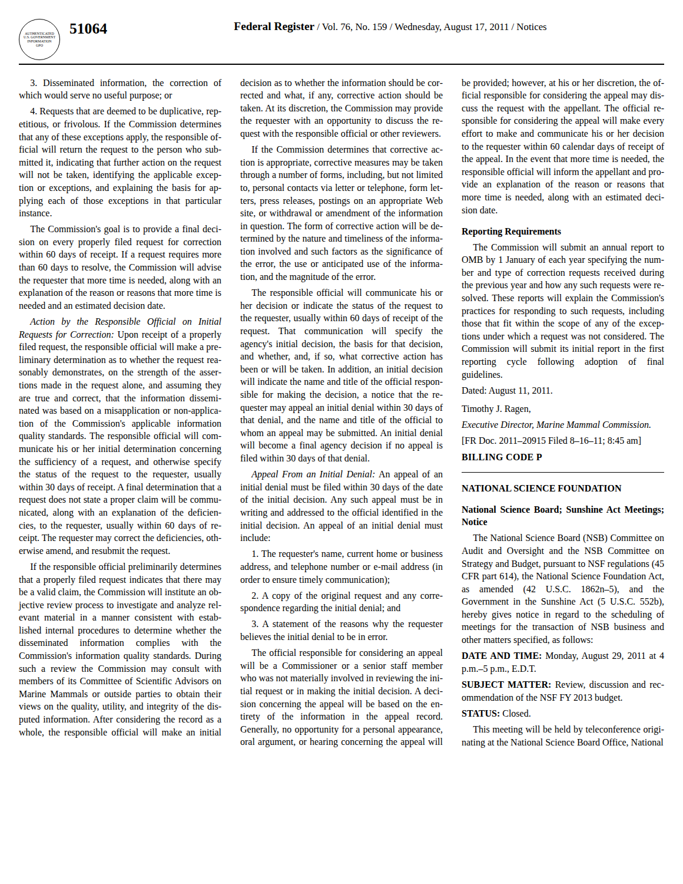AUTHENTICATED
U.S. GOVERNMENT
INFORMATION
GPO
51064
Federal Register / Vol. 76, No. 159 / Wednesday, August 17, 2011 / Notices
3. Disseminated information, the correction of which would serve no useful purpose; or
4. Requests that are deemed to be duplicative, repetitious, or frivolous. If the Commission determines that any of these exceptions apply, the responsible official will return the request to the person who submitted it, indicating that further action on the request will not be taken, identifying the applicable exception or exceptions, and explaining the basis for applying each of those exceptions in that particular instance.
The Commission's goal is to provide a final decision on every properly filed request for correction within 60 days of receipt. If a request requires more than 60 days to resolve, the Commission will advise the requester that more time is needed, along with an explanation of the reason or reasons that more time is needed and an estimated decision date.
Action by the Responsible Official on Initial Requests for Correction: Upon receipt of a properly filed request, the responsible official will make a preliminary determination as to whether the request reasonably demonstrates, on the strength of the assertions made in the request alone, and assuming they are true and correct, that the information disseminated was based on a misapplication or non-application of the Commission's applicable information quality standards. The responsible official will communicate his or her initial determination concerning the sufficiency of a request, and otherwise specify the status of the request to the requester, usually within 30 days of receipt. A final determination that a request does not state a proper claim will be communicated, along with an explanation of the deficiencies, to the requester, usually within 60 days of receipt. The requester may correct the deficiencies, otherwise amend, and resubmit the request.
If the responsible official preliminarily determines that a properly filed request indicates that there may be a valid claim, the Commission will institute an objective review process to investigate and analyze relevant material in a manner consistent with established internal procedures to determine whether the disseminated information complies with the Commission's information quality standards. During such a review the Commission may consult with members of its Committee of Scientific Advisors on Marine Mammals or outside parties to obtain their views on the quality, utility, and integrity of the disputed information. After considering the record as a whole, the responsible official will make an initial decision as to whether the information should be corrected and what, if any, corrective action should be taken. At its discretion, the Commission may provide the requester with an opportunity to discuss the request with the responsible official or other reviewers.
If the Commission determines that corrective action is appropriate, corrective measures may be taken through a number of forms, including, but not limited to, personal contacts via letter or telephone, form letters, press releases, postings on an appropriate Web site, or withdrawal or amendment of the information in question. The form of corrective action will be determined by the nature and timeliness of the information involved and such factors as the significance of the error, the use or anticipated use of the information, and the magnitude of the error.
The responsible official will communicate his or her decision or indicate the status of the request to the requester, usually within 60 days of receipt of the request. That communication will specify the agency's initial decision, the basis for that decision, and whether, and, if so, what corrective action has been or will be taken. In addition, an initial decision will indicate the name and title of the official responsible for making the decision, a notice that the requester may appeal an initial denial within 30 days of that denial, and the name and title of the official to whom an appeal may be submitted. An initial denial will become a final agency decision if no appeal is filed within 30 days of that denial.
Appeal From an Initial Denial: An appeal of an initial denial must be filed within 30 days of the date of the initial decision. Any such appeal must be in writing and addressed to the official identified in the initial decision. An appeal of an initial denial must include:
1. The requester's name, current home or business address, and telephone number or e-mail address (in order to ensure timely communication);
2. A copy of the original request and any correspondence regarding the initial denial; and
3. A statement of the reasons why the requester believes the initial denial to be in error.
The official responsible for considering an appeal will be a Commissioner or a senior staff member who was not materially involved in reviewing the initial request or in making the initial decision. A decision concerning the appeal will be based on the entirety of the information in the appeal record. Generally, no opportunity for a personal appearance, oral argument, or hearing concerning the appeal will be provided; however, at his or her discretion, the official responsible for considering the appeal may discuss the request with the appellant. The official responsible for considering the appeal will make every effort to make and communicate his or her decision to the requester within 60 calendar days of receipt of the appeal. In the event that more time is needed, the responsible official will inform the appellant and provide an explanation of the reason or reasons that more time is needed, along with an estimated decision date.
Reporting Requirements
The Commission will submit an annual report to OMB by 1 January of each year specifying the number and type of correction requests received during the previous year and how any such requests were resolved. These reports will explain the Commission's practices for responding to such requests, including those that fit within the scope of any of the exceptions under which a request was not considered. The Commission will submit its initial report in the first reporting cycle following adoption of final guidelines.
Dated: August 11, 2011.
Timothy J. Ragen,
Executive Director, Marine Mammal Commission.
[FR Doc. 2011–20915 Filed 8–16–11; 8:45 am]
BILLING CODE P
NATIONAL SCIENCE FOUNDATION
National Science Board; Sunshine Act Meetings; Notice
The National Science Board (NSB) Committee on Audit and Oversight and the NSB Committee on Strategy and Budget, pursuant to NSF regulations (45 CFR part 614), the National Science Foundation Act, as amended (42 U.S.C. 1862n–5), and the Government in the Sunshine Act (5 U.S.C. 552b), hereby gives notice in regard to the scheduling of meetings for the transaction of NSB business and other matters specified, as follows:
DATE AND TIME: Monday, August 29, 2011 at 4 p.m.–5 p.m., E.D.T.
SUBJECT MATTER: Review, discussion and recommendation of the NSF FY 2013 budget.
STATUS: Closed.
This meeting will be held by teleconference originating at the National Science Board Office, National